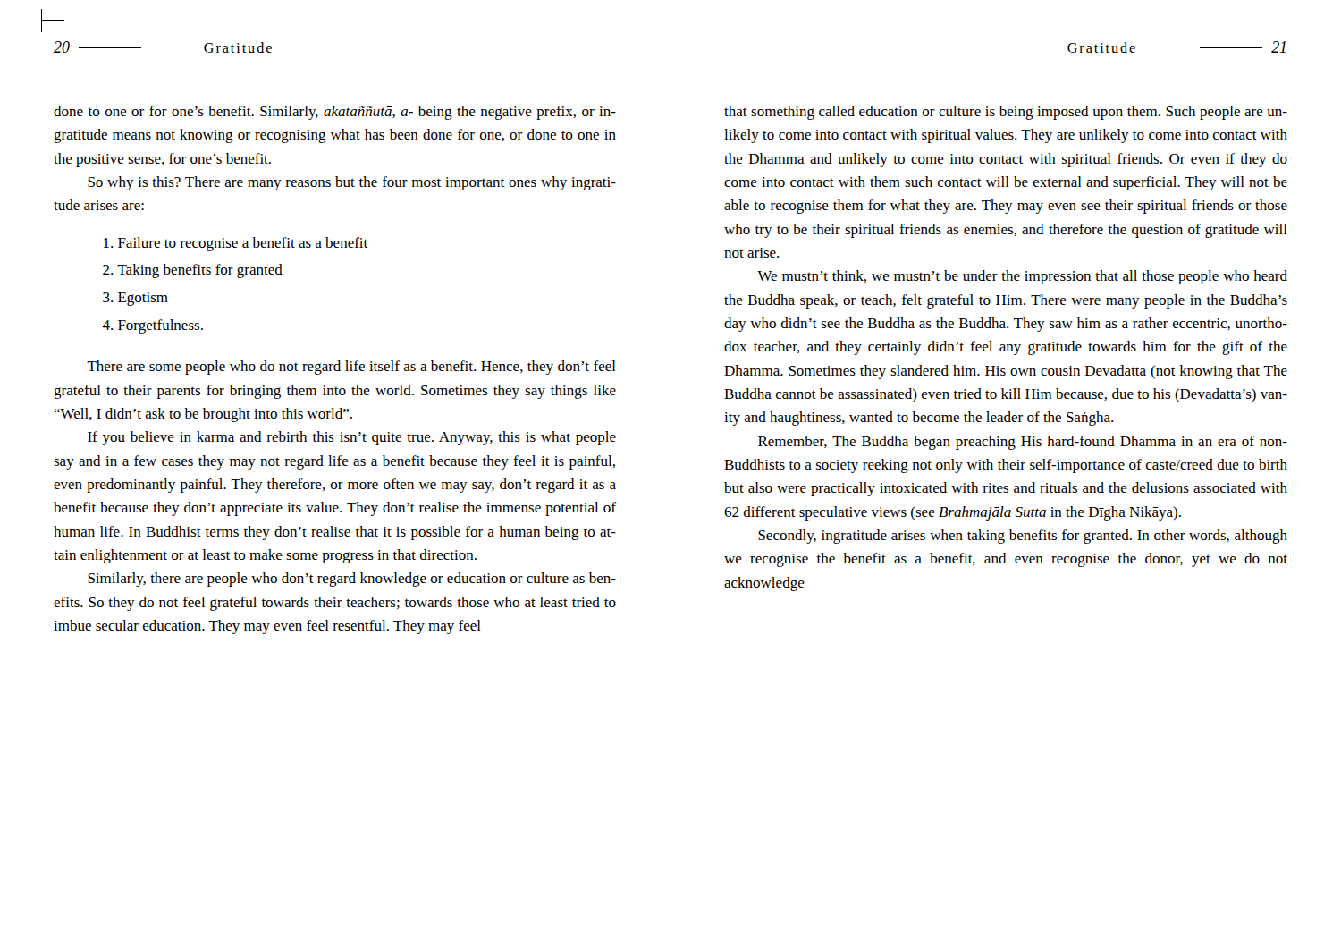20 Gratitude
done to one or for one’s benefit. Similarly, akataññutā, a- being the negative prefix, or ingratitude means not knowing or recognising what has been done for one, or done to one in the positive sense, for one’s benefit.
So why is this? There are many reasons but the four most important ones why ingratitude arises are:
Failure to recognise a benefit as a benefit
Taking benefits for granted
Egotism
Forgetfulness.
There are some people who do not regard life itself as a benefit. Hence, they don’t feel grateful to their parents for bringing them into the world. Sometimes they say things like “Well, I didn’t ask to be brought into this world”.
If you believe in karma and rebirth this isn’t quite true. Anyway, this is what people say and in a few cases they may not regard life as a benefit because they feel it is painful, even predominantly painful. They therefore, or more often we may say, don’t regard it as a benefit because they don’t appreciate its value. They don’t realise the immense potential of human life. In Buddhist terms they don’t realise that it is possible for a human being to attain enlightenment or at least to make some progress in that direction.
Similarly, there are people who don’t regard knowledge or education or culture as benefits. So they do not feel grateful towards their teachers; towards those who at least tried to imbue secular education. They may even feel resentful. They may feel
Gratitude 21
that something called education or culture is being imposed upon them. Such people are unlikely to come into contact with spiritual values. They are unlikely to come into contact with the Dhamma and unlikely to come into contact with spiritual friends. Or even if they do come into contact with them such contact will be external and superficial. They will not be able to recognise them for what they are. They may even see their spiritual friends or those who try to be their spiritual friends as enemies, and therefore the question of gratitude will not arise.
We mustn’t think, we mustn’t be under the impression that all those people who heard the Buddha speak, or teach, felt grateful to Him. There were many people in the Buddha’s day who didn’t see the Buddha as the Buddha. They saw him as a rather eccentric, unorthodox teacher, and they certainly didn’t feel any gratitude towards him for the gift of the Dhamma. Sometimes they slandered him. His own cousin Devadatta (not knowing that The Buddha cannot be assassinated) even tried to kill Him because, due to his (Devadatta’s) vanity and haughtiness, wanted to become the leader of the Saṅgha.
Remember, The Buddha began preaching His hard-found Dhamma in an era of non-Buddhists to a society reeking not only with their self-importance of caste/creed due to birth but also were practically intoxicated with rites and rituals and the delusions associated with 62 different speculative views (see Brahmajāla Sutta in the Dīgha Nikāya).
Secondly, ingratitude arises when taking benefits for granted. In other words, although we recognise the benefit as a benefit, and even recognise the donor, yet we do not acknowledge